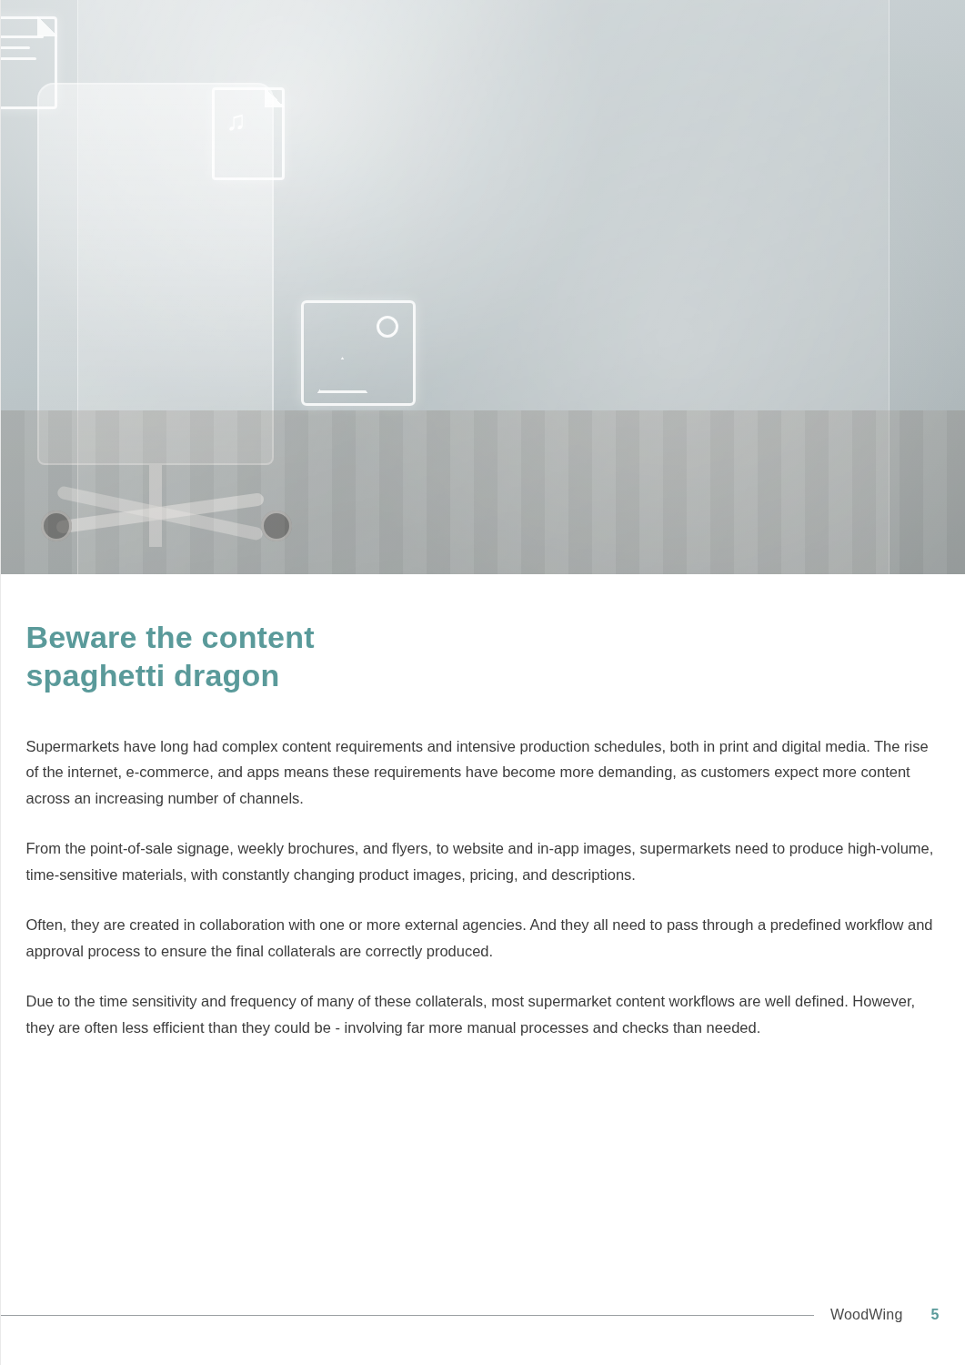♫
Beware the content
spaghetti dragon
Supermarkets have long had complex content requirements and intensive production schedules, both in print and digital media. The rise of the internet, e-commerce, and apps means these requirements have become more demanding, as customers expect more content across an increasing number of channels.
From the point-of-sale signage, weekly brochures, and flyers, to website and in-app images, supermarkets need to produce high-volume, time-sensitive materials, with constantly changing product images, pricing, and descriptions.
Often, they are created in collaboration with one or more external agencies. And they all need to pass through a predefined workflow and approval process to ensure the final collaterals are correctly produced.
Due to the time sensitivity and frequency of many of these collaterals, most supermarket content workflows are well defined. However, they are often less efficient than they could be - involving far more manual processes and checks than needed.
WoodWing 5